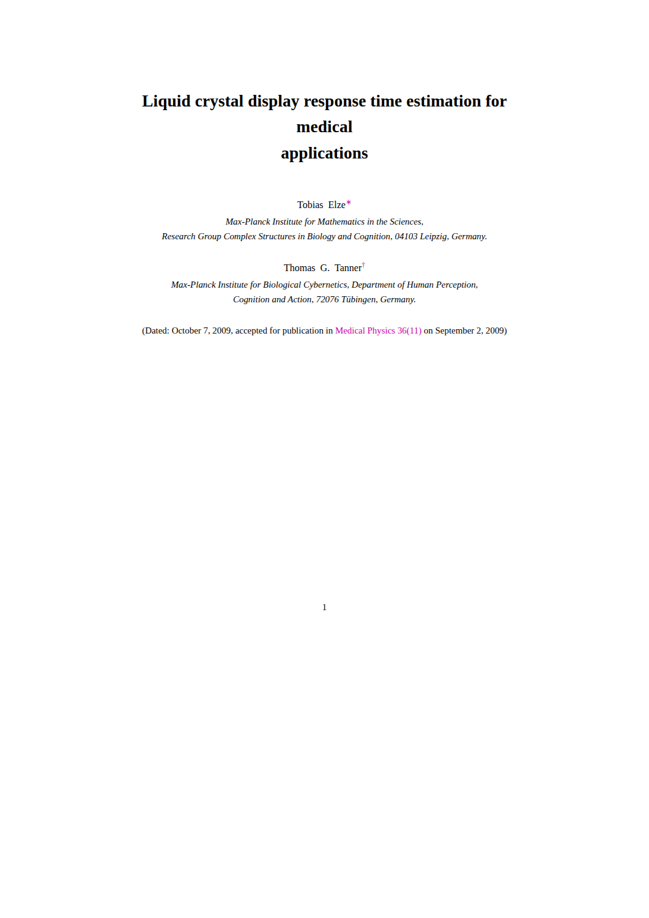Liquid crystal display response time estimation for medical
applications
Tobias Elze∗
Max-Planck Institute for Mathematics in the Sciences,
Research Group Complex Structures in Biology and Cognition, 04103 Leipzig, Germany.
Thomas G. Tanner†
Max-Planck Institute for Biological Cybernetics, Department of Human Perception,
Cognition and Action, 72076 Tübingen, Germany.
(Dated: October 7, 2009, accepted for publication in Medical Physics 36(11) on September 2, 2009)
1